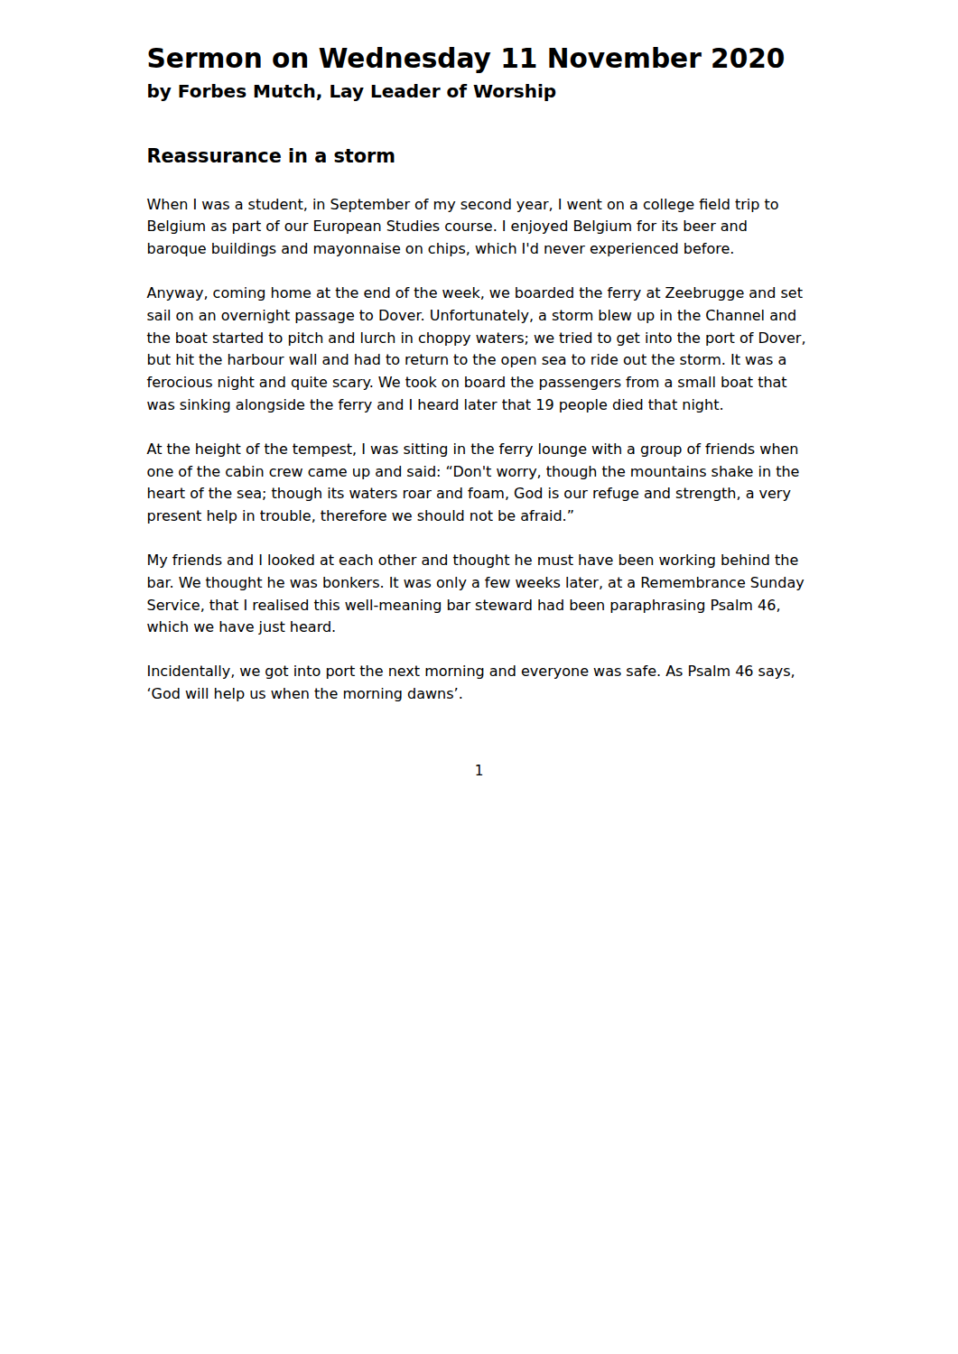Sermon on Wednesday 11 November 2020
by Forbes Mutch, Lay Leader of Worship
Reassurance in a storm
When I was a student, in September of my second year, I went on a college field trip to Belgium as part of our European Studies course. I enjoyed Belgium for its beer and baroque buildings and mayonnaise on chips, which I'd never experienced before.
Anyway, coming home at the end of the week, we boarded the ferry at Zeebrugge and set sail on an overnight passage to Dover. Unfortunately, a storm blew up in the Channel and the boat started to pitch and lurch in choppy waters; we tried to get into the port of Dover, but hit the harbour wall and had to return to the open sea to ride out the storm. It was a ferocious night and quite scary. We took on board the passengers from a small boat that was sinking alongside the ferry and I heard later that 19 people died that night.
At the height of the tempest, I was sitting in the ferry lounge with a group of friends when one of the cabin crew came up and said: “Don't worry, though the mountains shake in the heart of the sea; though its waters roar and foam, God is our refuge and strength, a very present help in trouble, therefore we should not be afraid.”
My friends and I looked at each other and thought he must have been working behind the bar. We thought he was bonkers. It was only a few weeks later, at a Remembrance Sunday Service, that I realised this well-meaning bar steward had been paraphrasing Psalm 46, which we have just heard.
Incidentally, we got into port the next morning and everyone was safe. As Psalm 46 says, ‘God will help us when the morning dawns’.
1